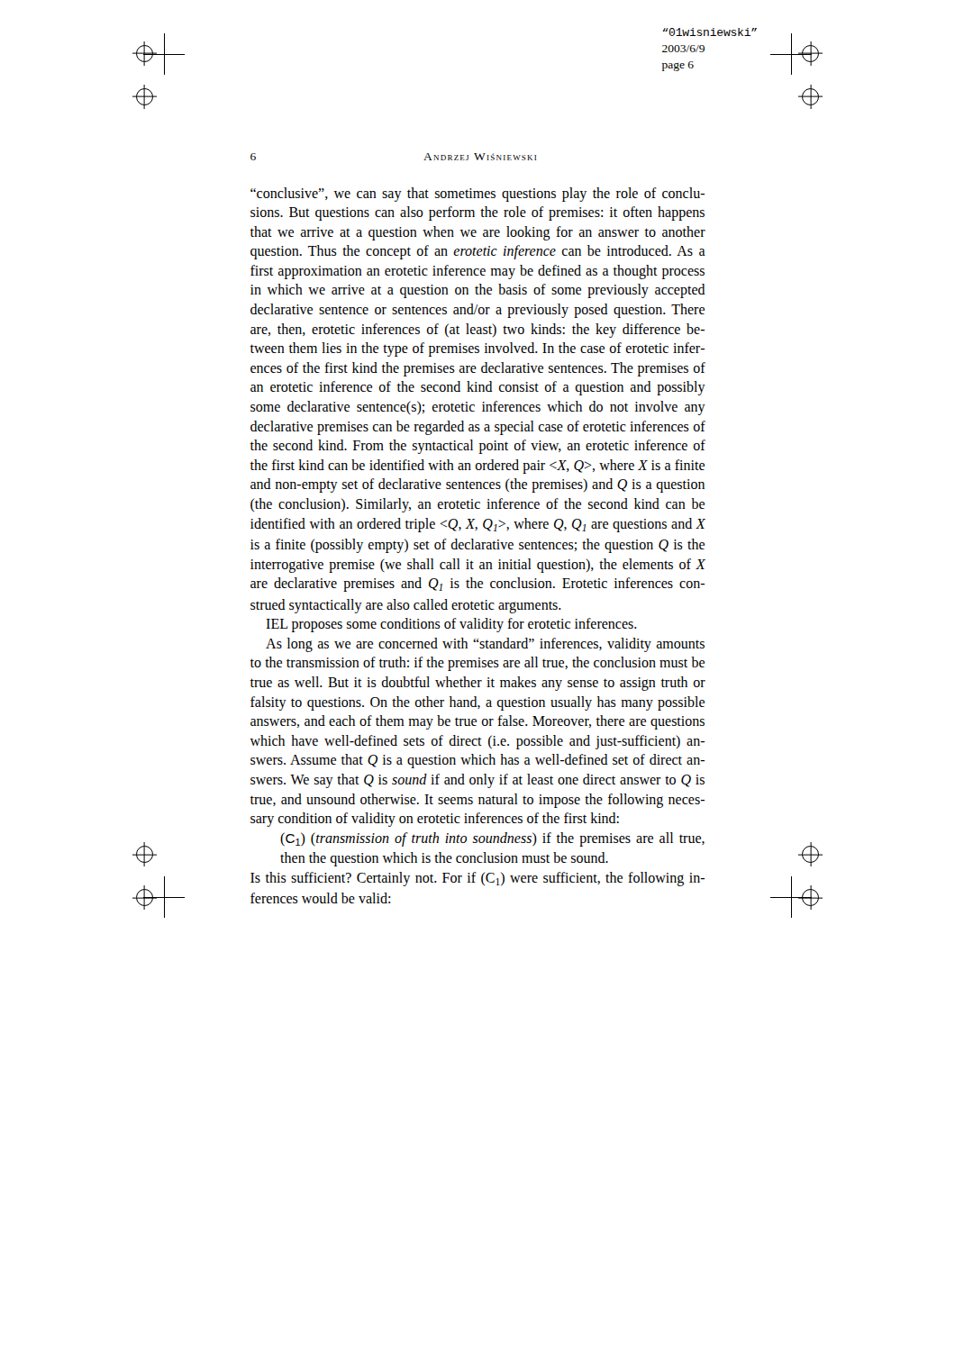“01wisniewski”
2003/6/9
page 6
6
Andrzej Wiśniewski
“conclusive”, we can say that sometimes questions play the role of conclusions. But questions can also perform the role of premises: it often happens that we arrive at a question when we are looking for an answer to another question. Thus the concept of an erotetic inference can be introduced. As a first approximation an erotetic inference may be defined as a thought process in which we arrive at a question on the basis of some previously accepted declarative sentence or sentences and/or a previously posed question. There are, then, erotetic inferences of (at least) two kinds: the key difference between them lies in the type of premises involved. In the case of erotetic inferences of the first kind the premises are declarative sentences. The premises of an erotetic inference of the second kind consist of a question and possibly some declarative sentence(s); erotetic inferences which do not involve any declarative premises can be regarded as a special case of erotetic inferences of the second kind. From the syntactical point of view, an erotetic inference of the first kind can be identified with an ordered pair <X, Q>, where X is a finite and non-empty set of declarative sentences (the premises) and Q is a question (the conclusion). Similarly, an erotetic inference of the second kind can be identified with an ordered triple <Q, X, Q1>, where Q, Q1 are questions and X is a finite (possibly empty) set of declarative sentences; the question Q is the interrogative premise (we shall call it an initial question), the elements of X are declarative premises and Q1 is the conclusion. Erotetic inferences construed syntactically are also called erotetic arguments.
IEL proposes some conditions of validity for erotetic inferences.
As long as we are concerned with “standard” inferences, validity amounts to the transmission of truth: if the premises are all true, the conclusion must be true as well. But it is doubtful whether it makes any sense to assign truth or falsity to questions. On the other hand, a question usually has many possible answers, and each of them may be true or false. Moreover, there are questions which have well-defined sets of direct (i.e. possible and just-sufficient) answers. Assume that Q is a question which has a well-defined set of direct answers. We say that Q is sound if and only if at least one direct answer to Q is true, and unsound otherwise. It seems natural to impose the following necessary condition of validity on erotetic inferences of the first kind:
(C1) (transmission of truth into soundness) if the premises are all true, then the question which is the conclusion must be sound.
Is this sufficient? Certainly not. For if (C1) were sufficient, the following inferences would be valid: